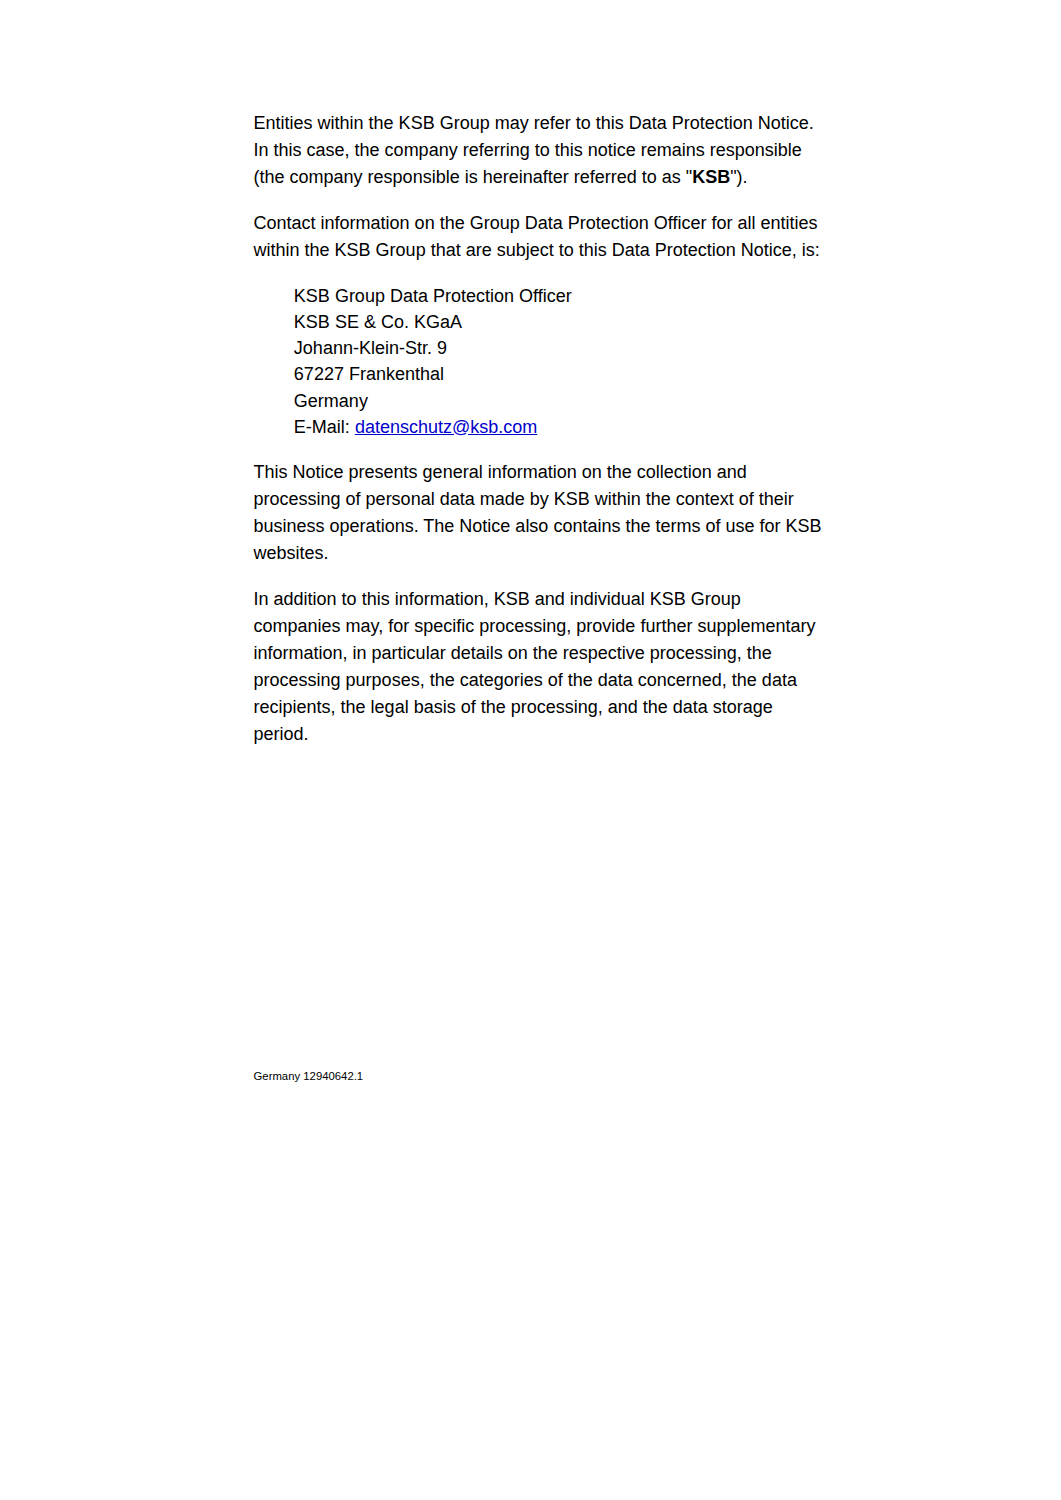Entities within the KSB Group may refer to this Data Protection Notice. In this case, the company referring to this notice remains responsible (the company responsible is hereinafter referred to as "KSB").
Contact information on the Group Data Protection Officer for all entities within the KSB Group that are subject to this Data Protection Notice, is:
KSB Group Data Protection Officer
KSB SE & Co. KGaA
Johann-Klein-Str. 9
67227 Frankenthal
Germany
E-Mail: datenschutz@ksb.com
This Notice presents general information on the collection and processing of personal data made by KSB within the context of their business operations. The Notice also contains the terms of use for KSB websites.
In addition to this information, KSB and individual KSB Group companies may, for specific processing, provide further supplementary information, in particular details on the respective processing, the processing purposes, the categories of the data concerned, the data recipients, the legal basis of the processing, and the data storage period.
Germany 12940642.1